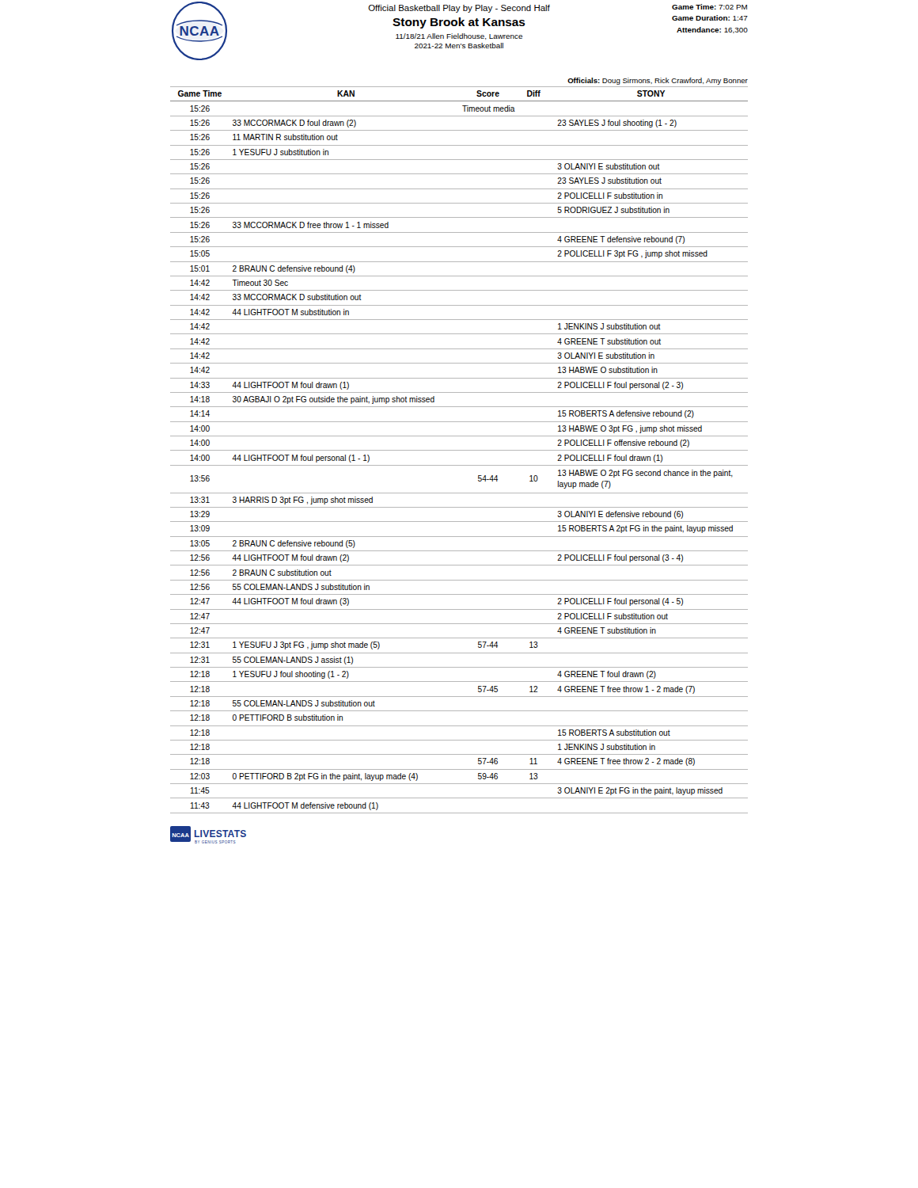NCAA
Official Basketball Play by Play - Second Half
Stony Brook at Kansas
11/18/21 Allen Fieldhouse, Lawrence
2021-22 Men's Basketball
Game Time: 7:02 PM
Game Duration: 1:47
Attendance: 16,300
Officials: Doug Sirmons, Rick Crawford, Amy Bonner
| Game Time | KAN | Score | Diff | STONY |
| --- | --- | --- | --- | --- |
| 15:26 | Timeout media |
| 15:26 | 33 MCCORMACK D foul drawn (2) | | | 23 SAYLES J foul shooting (1 - 2) |
| 15:26 | 11 MARTIN R substitution out | | | |
| 15:26 | 1 YESUFU J substitution in | | | |
| 15:26 | | | | 3 OLANIYI E substitution out |
| 15:26 | | | | 23 SAYLES J substitution out |
| 15:26 | | | | 2 POLICELLI F substitution in |
| 15:26 | | | | 5 RODRIGUEZ J substitution in |
| 15:26 | 33 MCCORMACK D free throw 1 - 1 missed | | | |
| 15:26 | | | | 4 GREENE T defensive rebound (7) |
| 15:05 | | | | 2 POLICELLI F 3pt FG , jump shot missed |
| 15:01 | 2 BRAUN C defensive rebound (4) | | | |
| 14:42 | Timeout 30 Sec | | | |
| 14:42 | 33 MCCORMACK D substitution out | | | |
| 14:42 | 44 LIGHTFOOT M substitution in | | | |
| 14:42 | | | | 1 JENKINS J substitution out |
| 14:42 | | | | 4 GREENE T substitution out |
| 14:42 | | | | 3 OLANIYI E substitution in |
| 14:42 | | | | 13 HABWE O substitution in |
| 14:33 | 44 LIGHTFOOT M foul drawn (1) | | | 2 POLICELLI F foul personal (2 - 3) |
| 14:18 | 30 AGBAJI O 2pt FG outside the paint, jump shot missed | | | |
| 14:14 | | | | 15 ROBERTS A defensive rebound (2) |
| 14:00 | | | | 13 HABWE O 3pt FG , jump shot missed |
| 14:00 | | | | 2 POLICELLI F offensive rebound (2) |
| 14:00 | 44 LIGHTFOOT M foul personal (1 - 1) | | | 2 POLICELLI F foul drawn (1) |
| 13:56 | | 54-44 | 10 | 13 HABWE O 2pt FG second chance in the paint, layup made (7) |
| 13:31 | 3 HARRIS D 3pt FG , jump shot missed | | | |
| 13:29 | | | | 3 OLANIYI E defensive rebound (6) |
| 13:09 | | | | 15 ROBERTS A 2pt FG in the paint, layup missed |
| 13:05 | 2 BRAUN C defensive rebound (5) | | | |
| 12:56 | 44 LIGHTFOOT M foul drawn (2) | | | 2 POLICELLI F foul personal (3 - 4) |
| 12:56 | 2 BRAUN C substitution out | | | |
| 12:56 | 55 COLEMAN-LANDS J substitution in | | | |
| 12:47 | 44 LIGHTFOOT M foul drawn (3) | | | 2 POLICELLI F foul personal (4 - 5) |
| 12:47 | | | | 2 POLICELLI F substitution out |
| 12:47 | | | | 4 GREENE T substitution in |
| 12:31 | 1 YESUFU J 3pt FG , jump shot made (5) | 57-44 | 13 | |
| 12:31 | 55 COLEMAN-LANDS J assist (1) | | | |
| 12:18 | 1 YESUFU J foul shooting (1 - 2) | | | 4 GREENE T foul drawn (2) |
| 12:18 | | 57-45 | 12 | 4 GREENE T free throw 1 - 2 made (7) |
| 12:18 | 55 COLEMAN-LANDS J substitution out | | | |
| 12:18 | 0 PETTIFORD B substitution in | | | |
| 12:18 | | | | 15 ROBERTS A substitution out |
| 12:18 | | | | 1 JENKINS J substitution in |
| 12:18 | | 57-46 | 11 | 4 GREENE T free throw 2 - 2 made (8) |
| 12:03 | 0 PETTIFORD B 2pt FG in the paint, layup made (4) | 59-46 | 13 | |
| 11:45 | | | | 3 OLANIYI E 2pt FG in the paint, layup missed |
| 11:43 | 44 LIGHTFOOT M defensive rebound (1) | | | |
NCAA LIVESTATS BY GENIUS SPORTS